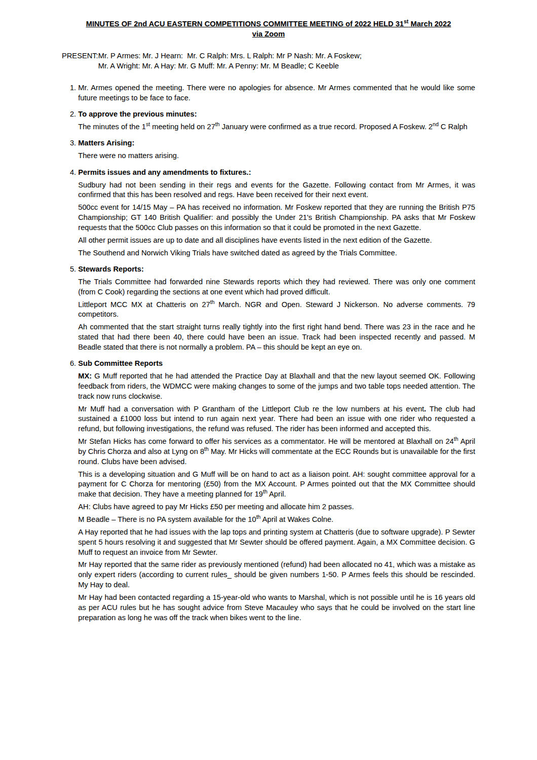MINUTES OF 2nd ACU EASTERN COMPETITIONS COMMITTEE MEETING of 2022 HELD 31st March 2022
via Zoom
| PRESENT: | Mr. P Armes: Mr. J Hearn: Mr. C Ralph: Mrs. L Ralph: Mr P Nash: Mr. A Foskew; Mr. A Wright: Mr. A Hay: Mr. G Muff: Mr. A Penny: Mr. M Beadle; C Keeble |
Mr. Armes opened the meeting. There were no apologies for absence. Mr Armes commented that he would like some future meetings to be face to face.
To approve the previous minutes:
The minutes of the 1st meeting held on 27th January were confirmed as a true record. Proposed A Foskew. 2nd C Ralph
Matters Arising:
There were no matters arising.
Permits issues and any amendments to fixtures.:
Sudbury had not been sending in their regs and events for the Gazette. Following contact from Mr Armes, it was confirmed that this has been resolved and regs. Have been received for their next event.
500cc event for 14/15 May – PA has received no information. Mr Foskew reported that they are running the British P75 Championship; GT 140 British Qualifier: and possibly the Under 21's British Championship. PA asks that Mr Foskew requests that the 500cc Club passes on this information so that it could be promoted in the next Gazette.
All other permit issues are up to date and all disciplines have events listed in the next edition of the Gazette.
The Southend and Norwich Viking Trials have switched dated as agreed by the Trials Committee.
Stewards Reports:
The Trials Committee had forwarded nine Stewards reports which they had reviewed. There was only one comment (from C Cook) regarding the sections at one event which had proved difficult.
Littleport MCC MX at Chatteris on 27th March. NGR and Open. Steward J Nickerson. No adverse comments. 79 competitors.
Ah commented that the start straight turns really tightly into the first right hand bend. There was 23 in the race and he stated that had there been 40, there could have been an issue. Track had been inspected recently and passed. M Beadle stated that there is not normally a problem. PA – this should be kept an eye on.
Sub Committee Reports
MX: G Muff reported that he had attended the Practice Day at Blaxhall and that the new layout seemed OK. Following feedback from riders, the WDMCC were making changes to some of the jumps and two table tops needed attention. The track now runs clockwise.
Mr Muff had a conversation with P Grantham of the Littleport Club re the low numbers at his event. The club had sustained a £1000 loss but intend to run again next year. There had been an issue with one rider who requested a refund, but following investigations, the refund was refused. The rider has been informed and accepted this.
Mr Stefan Hicks has come forward to offer his services as a commentator. He will be mentored at Blaxhall on 24th April by Chris Chorza and also at Lyng on 8th May. Mr Hicks will commentate at the ECC Rounds but is unavailable for the first round. Clubs have been advised.
This is a developing situation and G Muff will be on hand to act as a liaison point. AH: sought committee approval for a payment for C Chorza for mentoring (£50) from the MX Account. P Armes pointed out that the MX Committee should make that decision. They have a meeting planned for 19th April.
AH: Clubs have agreed to pay Mr Hicks £50 per meeting and allocate him 2 passes.
M Beadle – There is no PA system available for the 10th April at Wakes Colne.
A Hay reported that he had issues with the lap tops and printing system at Chatteris (due to software upgrade). P Sewter spent 5 hours resolving it and suggested that Mr Sewter should be offered payment. Again, a MX Committee decision. G Muff to request an invoice from Mr Sewter.
Mr Hay reported that the same rider as previously mentioned (refund) had been allocated no 41, which was a mistake as only expert riders (according to current rules_ should be given numbers 1-50. P Armes feels this should be rescinded. My Hay to deal.
Mr Hay had been contacted regarding a 15-year-old who wants to Marshal, which is not possible until he is 16 years old as per ACU rules but he has sought advice from Steve Macauley who says that he could be involved on the start line preparation as long he was off the track when bikes went to the line.